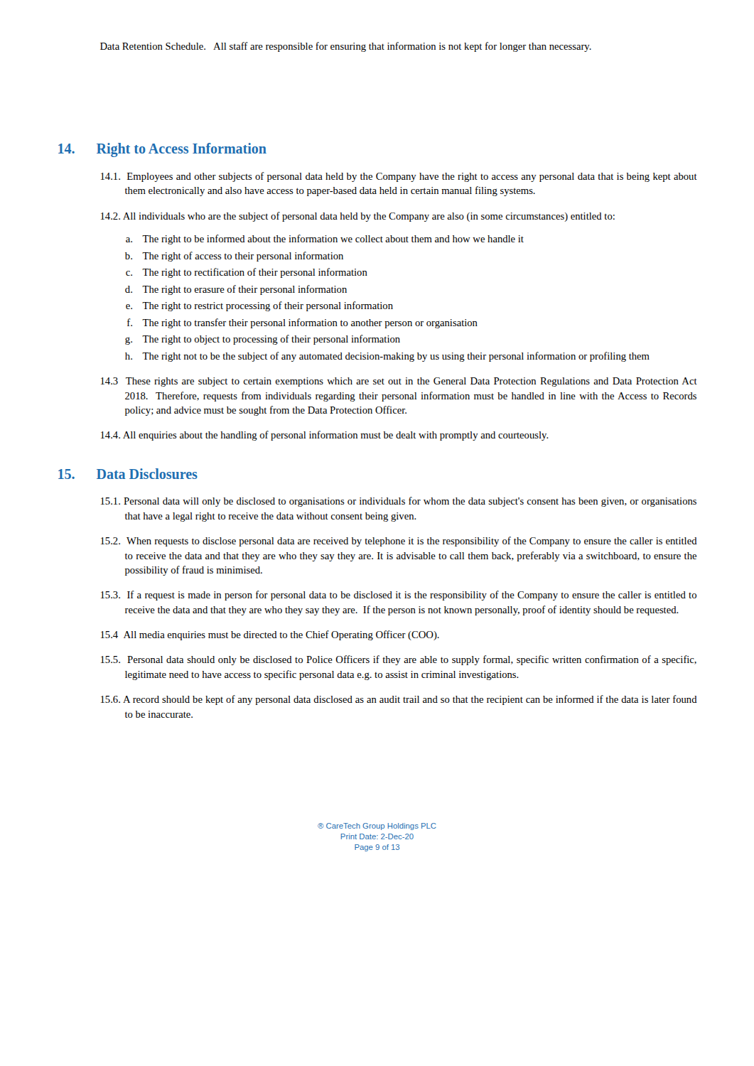Data Retention Schedule. All staff are responsible for ensuring that information is not kept for longer than necessary.
14. Right to Access Information
14.1. Employees and other subjects of personal data held by the Company have the right to access any personal data that is being kept about them electronically and also have access to paper-based data held in certain manual filing systems.
14.2. All individuals who are the subject of personal data held by the Company are also (in some circumstances) entitled to:
The right to be informed about the information we collect about them and how we handle it
The right of access to their personal information
The right to rectification of their personal information
The right to erasure of their personal information
The right to restrict processing of their personal information
The right to transfer their personal information to another person or organisation
The right to object to processing of their personal information
The right not to be the subject of any automated decision-making by us using their personal information or profiling them
14.3 These rights are subject to certain exemptions which are set out in the General Data Protection Regulations and Data Protection Act 2018. Therefore, requests from individuals regarding their personal information must be handled in line with the Access to Records policy; and advice must be sought from the Data Protection Officer.
14.4. All enquiries about the handling of personal information must be dealt with promptly and courteously.
15. Data Disclosures
15.1. Personal data will only be disclosed to organisations or individuals for whom the data subject's consent has been given, or organisations that have a legal right to receive the data without consent being given.
15.2. When requests to disclose personal data are received by telephone it is the responsibility of the Company to ensure the caller is entitled to receive the data and that they are who they say they are. It is advisable to call them back, preferably via a switchboard, to ensure the possibility of fraud is minimised.
15.3. If a request is made in person for personal data to be disclosed it is the responsibility of the Company to ensure the caller is entitled to receive the data and that they are who they say they are. If the person is not known personally, proof of identity should be requested.
15.4 All media enquiries must be directed to the Chief Operating Officer (COO).
15.5. Personal data should only be disclosed to Police Officers if they are able to supply formal, specific written confirmation of a specific, legitimate need to have access to specific personal data e.g. to assist in criminal investigations.
15.6. A record should be kept of any personal data disclosed as an audit trail and so that the recipient can be informed if the data is later found to be inaccurate.
® CareTech Group Holdings PLC
Print Date: 2-Dec-20
Page 9 of 13